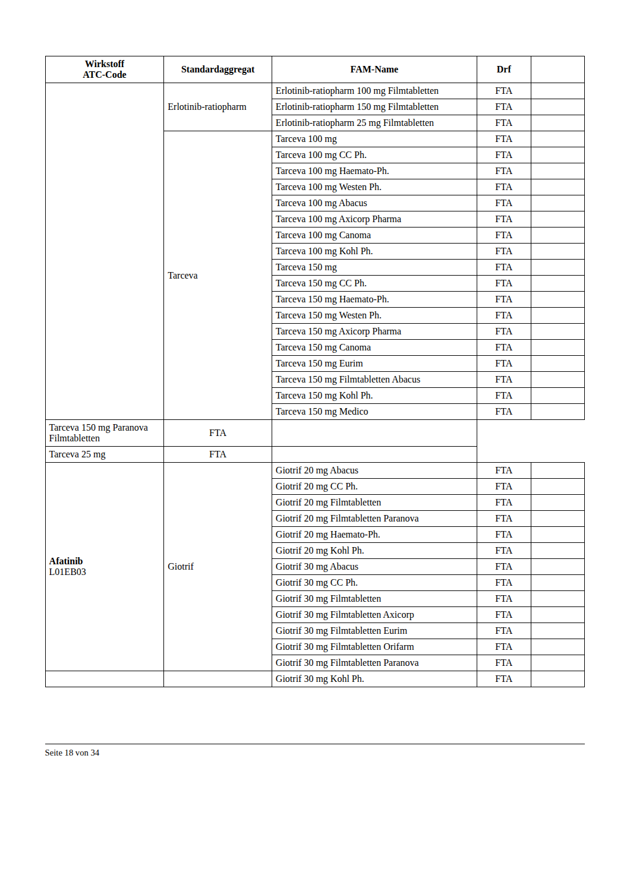| Wirkstoff ATC-Code | Standardaggregat | FAM-Name | Drf | |
| --- | --- | --- | --- | --- |
| | Erlotinib-ratiopharm | Erlotinib-ratiopharm 100 mg Filmtabletten | FTA | |
| Erlotinib-ratiopharm 150 mg Filmtabletten | FTA | |
| Erlotinib-ratiopharm 25 mg Filmtabletten | FTA | |
| Tarceva | Tarceva 100 mg | FTA | |
| Tarceva 100 mg CC Ph. | FTA | |
| Tarceva 100 mg Haemato-Ph. | FTA | |
| Tarceva 100 mg Westen Ph. | FTA | |
| Tarceva 100 mg Abacus | FTA | |
| Tarceva 100 mg Axicorp Pharma | FTA | |
| Tarceva 100 mg Canoma | FTA | |
| Tarceva 100 mg Kohl Ph. | FTA | |
| Tarceva 150 mg | FTA | |
| Tarceva 150 mg CC Ph. | FTA | |
| Tarceva 150 mg Haemato-Ph. | FTA | |
| Tarceva 150 mg Westen Ph. | FTA | |
| Tarceva 150 mg Axicorp Pharma | FTA | |
| Tarceva 150 mg Canoma | FTA | |
| Tarceva 150 mg Eurim | FTA | |
| Tarceva 150 mg Filmtabletten Abacus | FTA | |
| Tarceva 150 mg Kohl Ph. | FTA | |
| Tarceva 150 mg Medico | FTA | |
| Tarceva 150 mg Paranova Filmtabletten | FTA | |
| Tarceva 25 mg | FTA | |
| Afatinib L01EB03 | Giotrif | Giotrif 20 mg Abacus | FTA | |
| Giotrif 20 mg CC Ph. | FTA | |
| Giotrif 20 mg Filmtabletten | FTA | |
| Giotrif 20 mg Filmtabletten Paranova | FTA | |
| Giotrif 20 mg Haemato-Ph. | FTA | |
| Giotrif 20 mg Kohl Ph. | FTA | |
| Giotrif 30 mg Abacus | FTA | |
| Giotrif 30 mg CC Ph. | FTA | |
| Giotrif 30 mg Filmtabletten | FTA | |
| Giotrif 30 mg Filmtabletten Axicorp | FTA | |
| Giotrif 30 mg Filmtabletten Eurim | FTA | |
| Giotrif 30 mg Filmtabletten Orifarm | FTA | |
| Giotrif 30 mg Filmtabletten Paranova | FTA | |
| | | Giotrif 30 mg Kohl Ph. | FTA | |
Seite 18 von 34